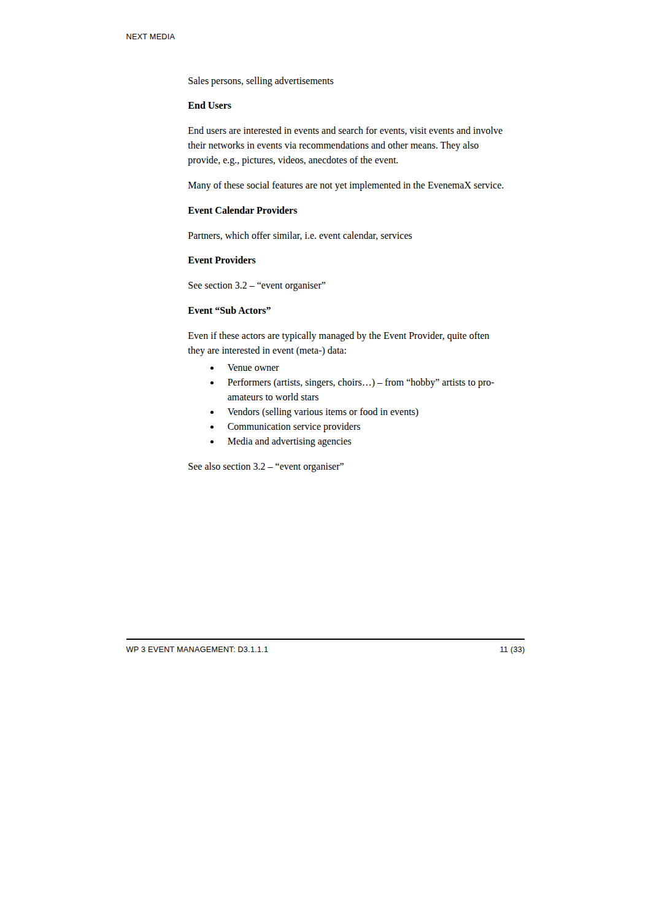NEXT MEDIA
Sales persons, selling advertisements
End Users
End users are interested in events and search for events, visit events and involve their networks in events via recommendations and other means. They also provide, e.g., pictures, videos, anecdotes of the event.
Many of these social features are not yet implemented in the EvenemaX service.
Event Calendar Providers
Partners, which offer similar, i.e. event calendar, services
Event Providers
See section 3.2 – “event organiser”
Event “Sub Actors”
Even if these actors are typically managed by the Event Provider, quite often they are interested in event (meta-) data:
Venue owner
Performers (artists, singers, choirs…) – from “hobby” artists to pro-amateurs to world stars
Vendors (selling various items or food in events)
Communication service providers
Media and advertising agencies
See also section 3.2 – “event organiser”
WP 3 EVENT MANAGEMENT: D3.1.1.1 11 (33)